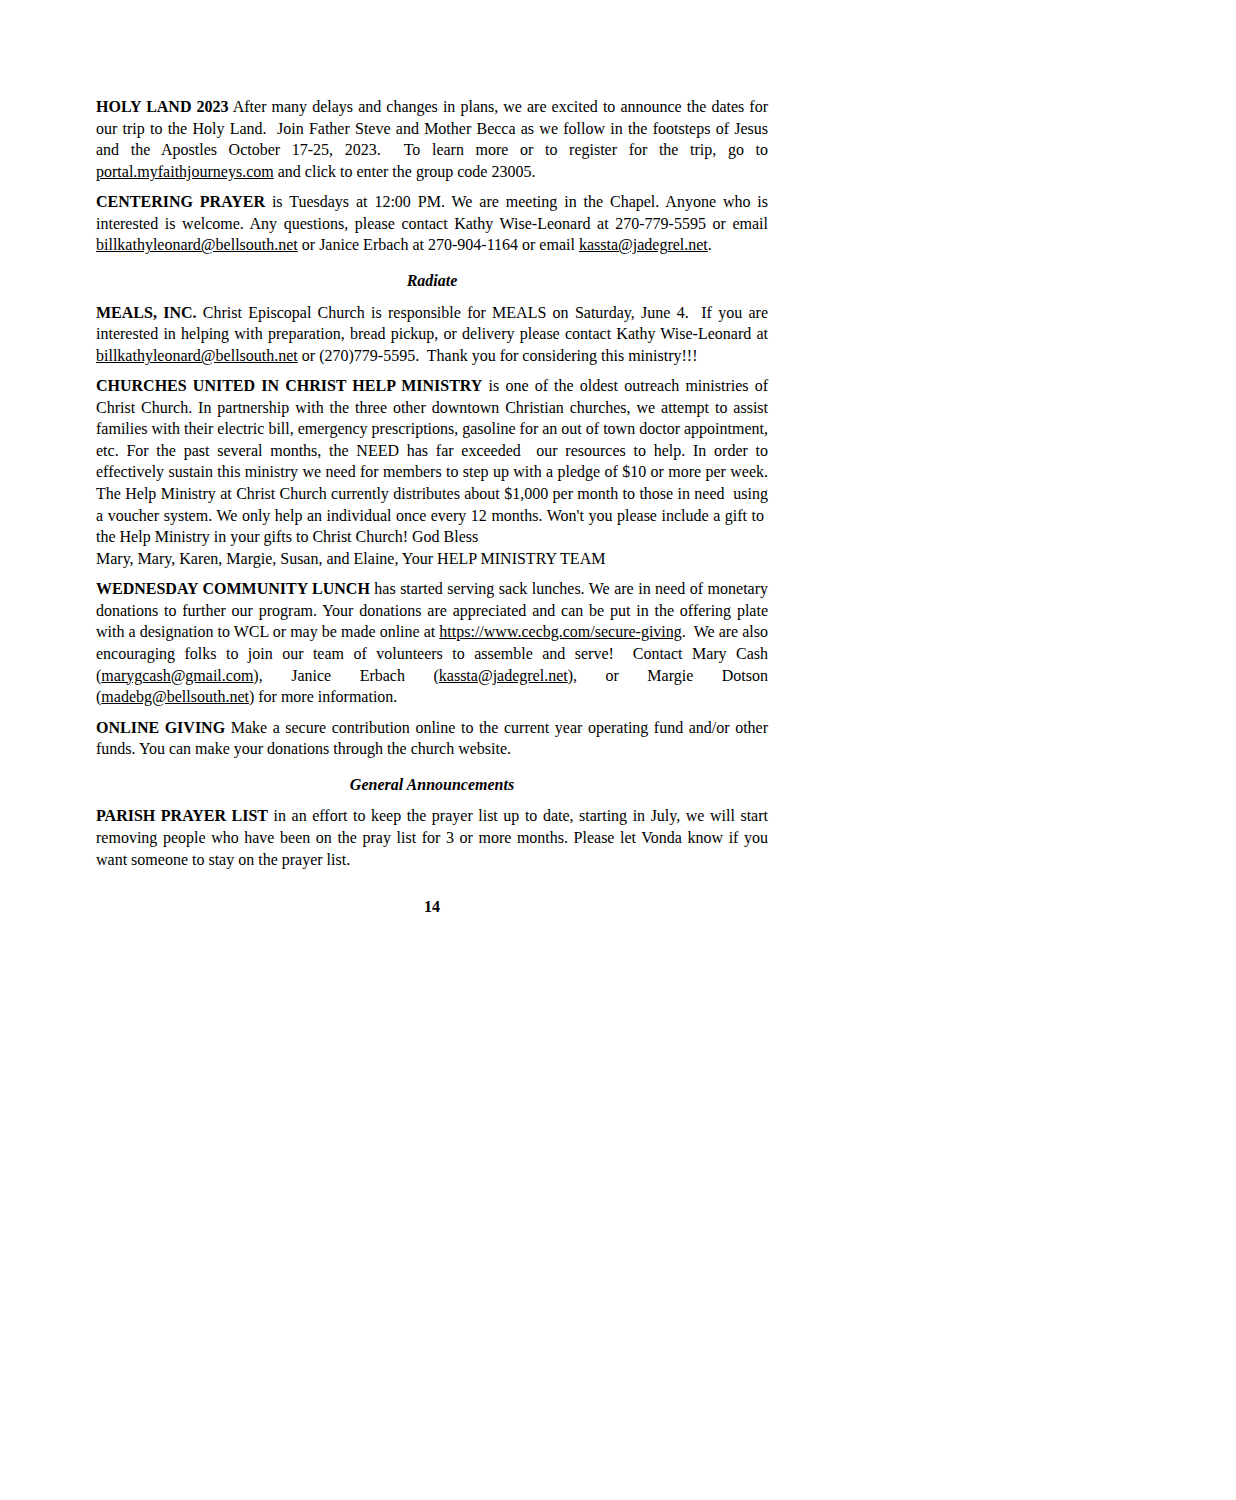HOLY LAND 2023 After many delays and changes in plans, we are excited to announce the dates for our trip to the Holy Land. Join Father Steve and Mother Becca as we follow in the footsteps of Jesus and the Apostles October 17-25, 2023. To learn more or to register for the trip, go to portal.myfaithjourneys.com and click to enter the group code 23005.
CENTERING PRAYER is Tuesdays at 12:00 PM. We are meeting in the Chapel. Anyone who is interested is welcome. Any questions, please contact Kathy Wise-Leonard at 270-779-5595 or email billkathyleonard@bellsouth.net or Janice Erbach at 270-904-1164 or email kassta@jadegrel.net.
Radiate
MEALS, INC. Christ Episcopal Church is responsible for MEALS on Saturday, June 4. If you are interested in helping with preparation, bread pickup, or delivery please contact Kathy Wise-Leonard at billkathyleonard@bellsouth.net or (270)779-5595. Thank you for considering this ministry!!!
CHURCHES UNITED IN CHRIST HELP MINISTRY is one of the oldest outreach ministries of Christ Church. In partnership with the three other downtown Christian churches, we attempt to assist families with their electric bill, emergency prescriptions, gasoline for an out of town doctor appointment, etc. For the past several months, the NEED has far exceeded our resources to help. In order to effectively sustain this ministry we need for members to step up with a pledge of $10 or more per week. The Help Ministry at Christ Church currently distributes about $1,000 per month to those in need using a voucher system. We only help an individual once every 12 months. Won't you please include a gift to the Help Ministry in your gifts to Christ Church! God Bless
Mary, Mary, Karen, Margie, Susan, and Elaine, Your HELP MINISTRY TEAM
WEDNESDAY COMMUNITY LUNCH has started serving sack lunches. We are in need of monetary donations to further our program. Your donations are appreciated and can be put in the offering plate with a designation to WCL or may be made online at https://www.cecbg.com/secure-giving. We are also encouraging folks to join our team of volunteers to assemble and serve! Contact Mary Cash (marygcash@gmail.com), Janice Erbach (kassta@jadegrel.net), or Margie Dotson (madebg@bellsouth.net) for more information.
ONLINE GIVING Make a secure contribution online to the current year operating fund and/or other funds. You can make your donations through the church website.
General Announcements
PARISH PRAYER LIST in an effort to keep the prayer list up to date, starting in July, we will start removing people who have been on the pray list for 3 or more months. Please let Vonda know if you want someone to stay on the prayer list.
14